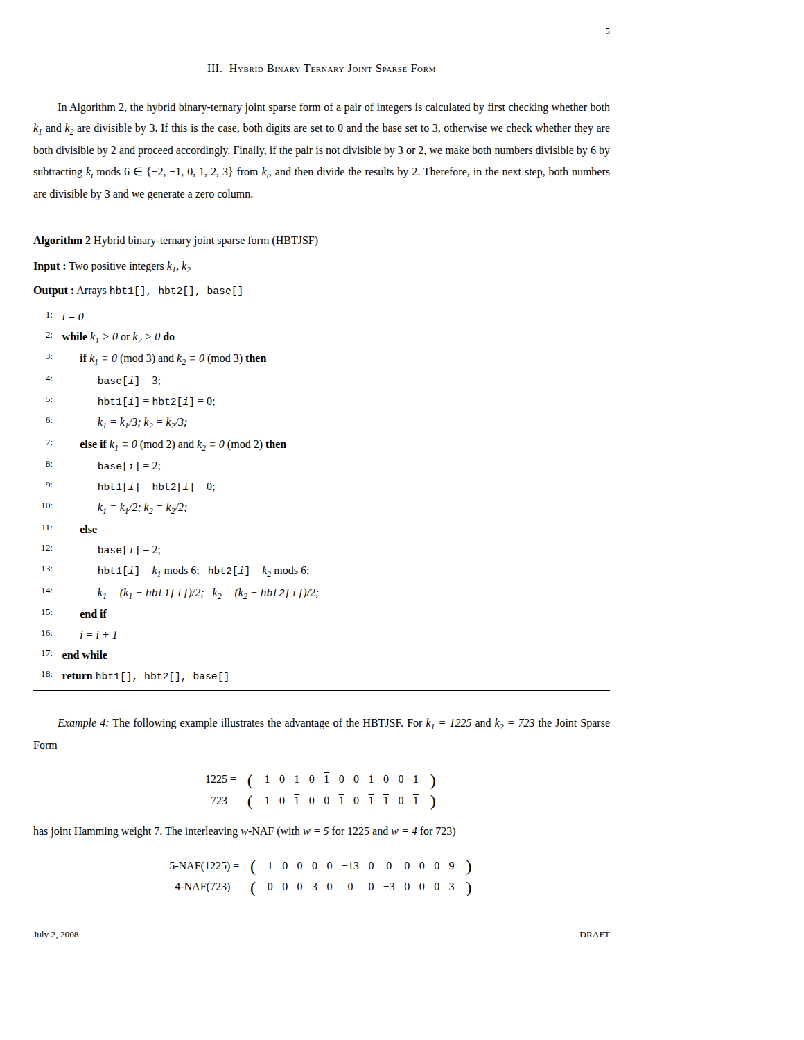5
III. Hybrid Binary Ternary Joint Sparse Form
In Algorithm 2, the hybrid binary-ternary joint sparse form of a pair of integers is calculated by first checking whether both k1 and k2 are divisible by 3. If this is the case, both digits are set to 0 and the base set to 3, otherwise we check whether they are both divisible by 2 and proceed accordingly. Finally, if the pair is not divisible by 3 or 2, we make both numbers divisible by 6 by subtracting ki mods 6 ∈ {−2, −1, 0, 1, 2, 3} from ki, and then divide the results by 2. Therefore, in the next step, both numbers are divisible by 3 and we generate a zero column.
Algorithm 2 Hybrid binary-ternary joint sparse form (HBTJSF)
Input : Two positive integers k1, k2
Output : Arrays hbt1[], hbt2[], base[]
i = 0
while k1 > 0 or k2 > 0 do
if k1 ≡ 0 (mod 3) and k2 ≡ 0 (mod 3) then
base[i] = 3;
hbt1[i] = hbt2[i] = 0;
k1 = k1/3; k2 = k2/3;
else if k1 ≡ 0 (mod 2) and k2 ≡ 0 (mod 2) then
base[i] = 2;
hbt1[i] = hbt2[i] = 0;
k1 = k1/2; k2 = k2/2;
else
base[i] = 2;
hbt1[i] = k1 mods 6; hbt2[i] = k2 mods 6;
k1 = (k1 − hbt1[i])/2; k2 = (k2 − hbt2[i])/2;
end if
i = i + 1
end while
return hbt1[], hbt2[], base[]
Example 4: The following example illustrates the advantage of the HBTJSF. For k1 = 1225 and k2 = 723 the Joint Sparse Form
| 1225 = | ( | 1 | 0 | 1 | 0 | 1 | 0 | 0 | 1 | 0 | 0 | 1 | ) |
| 723 = | ( | 1 | 0 | 1 | 0 | 0 | 1 | 0 | 1 | 1 | 0 | 1 | ) |
has joint Hamming weight 7. The interleaving w-NAF (with w = 5 for 1225 and w = 4 for 723)
| 5-NAF(1225) = | ( | 1 | 0 | 0 | 0 | 0 | −13 | 0 | 0 | 0 | 0 | 0 | 9 | ) |
| 4-NAF(723) = | ( | 0 | 0 | 0 | 3 | 0 | 0 | 0 | −3 | 0 | 0 | 0 | 3 | ) |
July 2, 2008 DRAFT